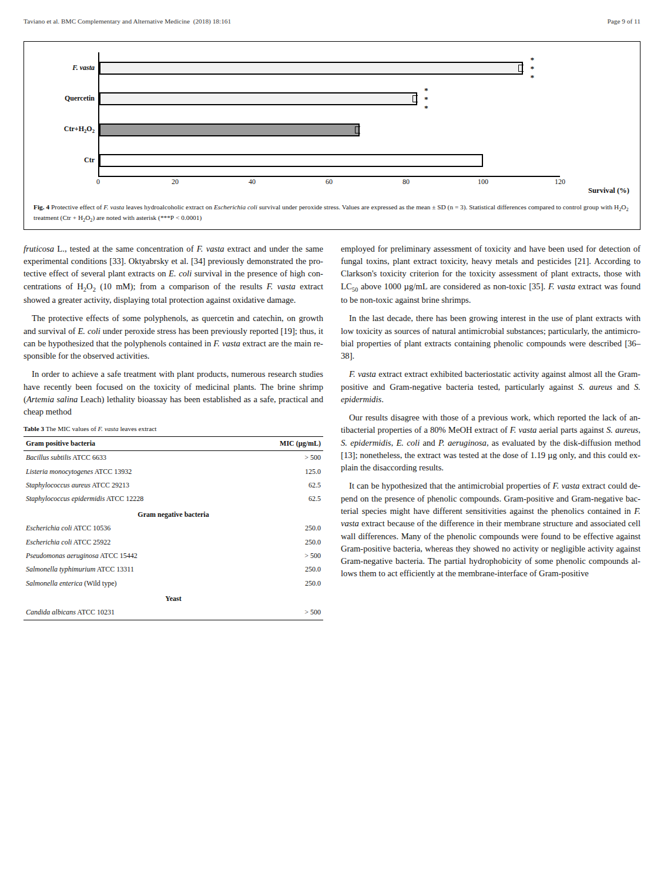Taviano et al. BMC Complementary and Alternative Medicine (2018) 18:161
Page 9 of 11
F. vasta
***
Quercetin
***
Ctr+H2O2
Ctr
0 20 40 60 80 100 120 Survival (%)
Fig. 4 Protective effect of F. vasta leaves hydroalcoholic extract on Escherichia coli survival under peroxide stress. Values are expressed as the mean ± SD (n = 3). Statistical differences compared to control group with H2O2 treatment (Ctr + H2O2) are noted with asterisk (***P < 0.0001)
fruticosa L., tested at the same concentration of F. vasta extract and under the same experimental conditions [33]. Oktyabrsky et al. [34] previously demonstrated the protective effect of several plant extracts on E. coli survival in the presence of high concentrations of H2O2 (10 mM); from a comparison of the results F. vasta extract showed a greater activity, displaying total protection against oxidative damage.
The protective effects of some polyphenols, as quercetin and catechin, on growth and survival of E. coli under peroxide stress has been previously reported [19]; thus, it can be hypothesized that the polyphenols contained in F. vasta extract are the main responsible for the observed activities.
In order to achieve a safe treatment with plant products, numerous research studies have recently been focused on the toxicity of medicinal plants. The brine shrimp (Artemia salina Leach) lethality bioassay has been established as a safe, practical and cheap method
Table 3 The MIC values of F. vasta leaves extract
| Gram positive bacteria | MIC (µg/mL) |
| --- | --- |
| Bacillus subtilis ATCC 6633 | > 500 |
| Listeria monocytogenes ATCC 13932 | 125.0 |
| Staphylococcus aureus ATCC 29213 | 62.5 |
| Staphylococcus epidermidis ATCC 12228 | 62.5 |
| Gram negative bacteria |
| Escherichia coli ATCC 10536 | 250.0 |
| Escherichia coli ATCC 25922 | 250.0 |
| Pseudomonas aeruginosa ATCC 15442 | > 500 |
| Salmonella typhimurium ATCC 13311 | 250.0 |
| Salmonella enterica (Wild type) | 250.0 |
| Yeast |
| Candida albicans ATCC 10231 | > 500 |
employed for preliminary assessment of toxicity and have been used for detection of fungal toxins, plant extract toxicity, heavy metals and pesticides [21]. According to Clarkson's toxicity criterion for the toxicity assessment of plant extracts, those with LC50 above 1000 µg/mL are considered as non-toxic [35]. F. vasta extract was found to be non-toxic against brine shrimps.
In the last decade, there has been growing interest in the use of plant extracts with low toxicity as sources of natural antimicrobial substances; particularly, the antimicrobial properties of plant extracts containing phenolic compounds were described [36–38].
F. vasta extract extract exhibited bacteriostatic activity against almost all the Gram-positive and Gram-negative bacteria tested, particularly against S. aureus and S. epidermidis.
Our results disagree with those of a previous work, which reported the lack of antibacterial properties of a 80% MeOH extract of F. vasta aerial parts against S. aureus, S. epidermidis, E. coli and P. aeruginosa, as evaluated by the disk-diffusion method [13]; nonetheless, the extract was tested at the dose of 1.19 µg only, and this could explain the disaccording results.
It can be hypothesized that the antimicrobial properties of F. vasta extract could depend on the presence of phenolic compounds. Gram-positive and Gram-negative bacterial species might have different sensitivities against the phenolics contained in F. vasta extract because of the difference in their membrane structure and associated cell wall differences. Many of the phenolic compounds were found to be effective against Gram-positive bacteria, whereas they showed no activity or negligible activity against Gram-negative bacteria. The partial hydrophobicity of some phenolic compounds allows them to act efficiently at the membrane-interface of Gram-positive